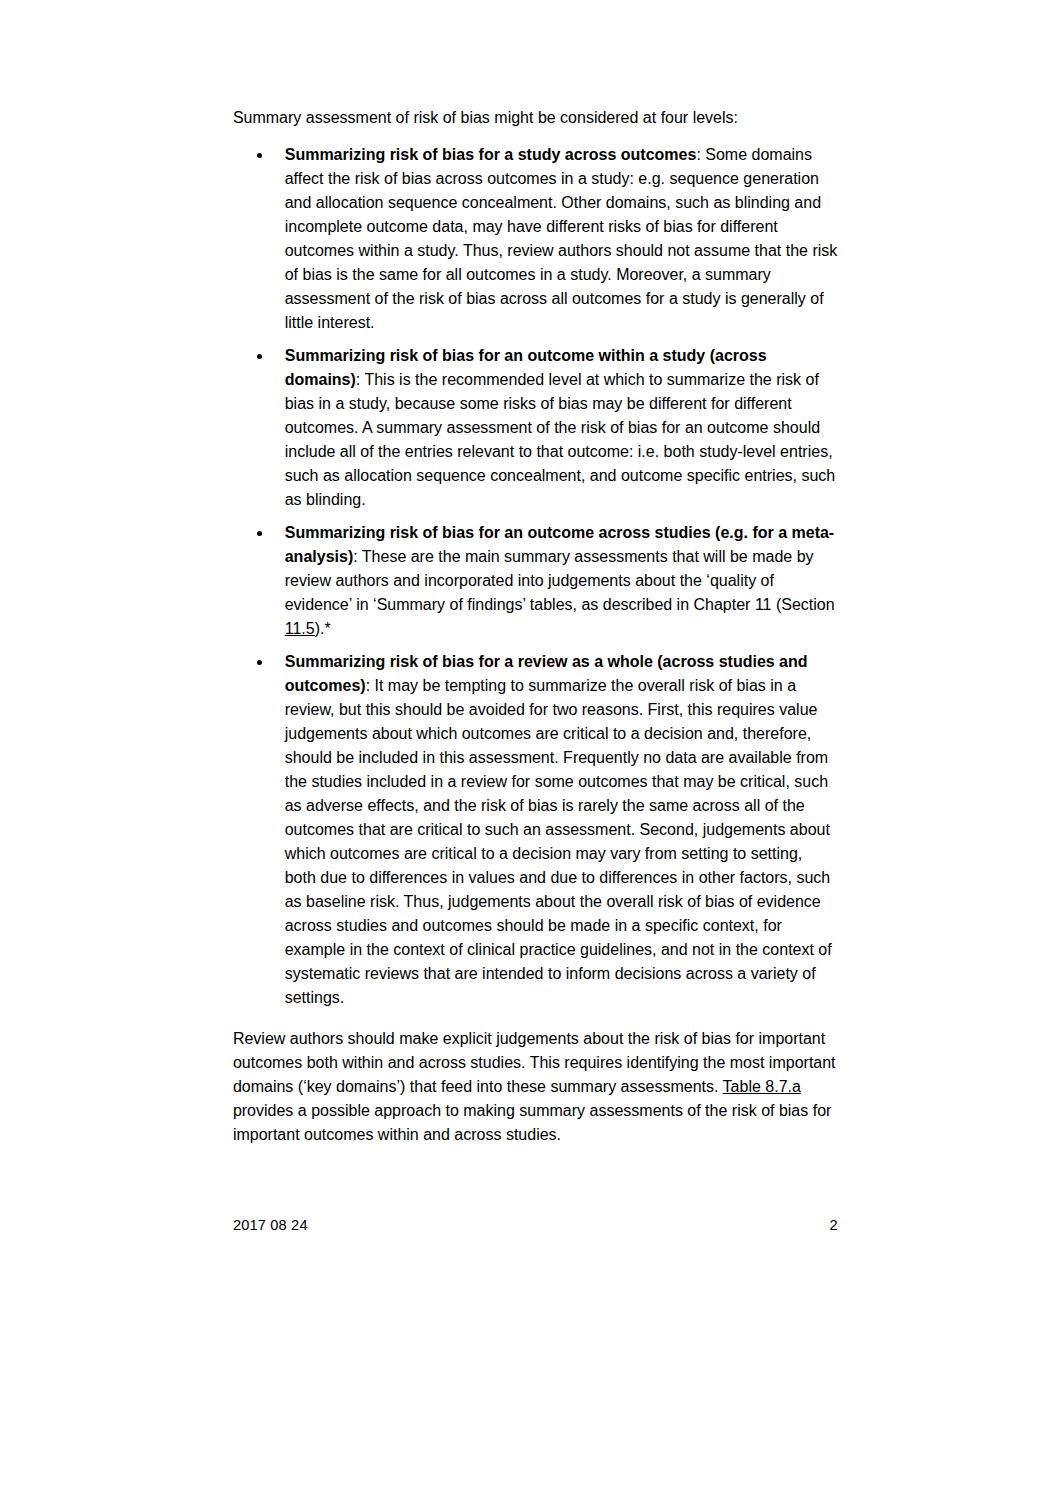Summary assessment of risk of bias might be considered at four levels:
Summarizing risk of bias for a study across outcomes: Some domains affect the risk of bias across outcomes in a study: e.g. sequence generation and allocation sequence concealment. Other domains, such as blinding and incomplete outcome data, may have different risks of bias for different outcomes within a study. Thus, review authors should not assume that the risk of bias is the same for all outcomes in a study. Moreover, a summary assessment of the risk of bias across all outcomes for a study is generally of little interest.
Summarizing risk of bias for an outcome within a study (across domains): This is the recommended level at which to summarize the risk of bias in a study, because some risks of bias may be different for different outcomes. A summary assessment of the risk of bias for an outcome should include all of the entries relevant to that outcome: i.e. both study-level entries, such as allocation sequence concealment, and outcome specific entries, such as blinding.
Summarizing risk of bias for an outcome across studies (e.g. for a meta-analysis): These are the main summary assessments that will be made by review authors and incorporated into judgements about the ‘quality of evidence’ in ‘Summary of findings’ tables, as described in Chapter 11 (Section 11.5).*
Summarizing risk of bias for a review as a whole (across studies and outcomes): It may be tempting to summarize the overall risk of bias in a review, but this should be avoided for two reasons. First, this requires value judgements about which outcomes are critical to a decision and, therefore, should be included in this assessment. Frequently no data are available from the studies included in a review for some outcomes that may be critical, such as adverse effects, and the risk of bias is rarely the same across all of the outcomes that are critical to such an assessment. Second, judgements about which outcomes are critical to a decision may vary from setting to setting, both due to differences in values and due to differences in other factors, such as baseline risk. Thus, judgements about the overall risk of bias of evidence across studies and outcomes should be made in a specific context, for example in the context of clinical practice guidelines, and not in the context of systematic reviews that are intended to inform decisions across a variety of settings.
Review authors should make explicit judgements about the risk of bias for important outcomes both within and across studies. This requires identifying the most important domains (‘key domains’) that feed into these summary assessments. Table 8.7.a provides a possible approach to making summary assessments of the risk of bias for important outcomes within and across studies.
2017 08 24 2